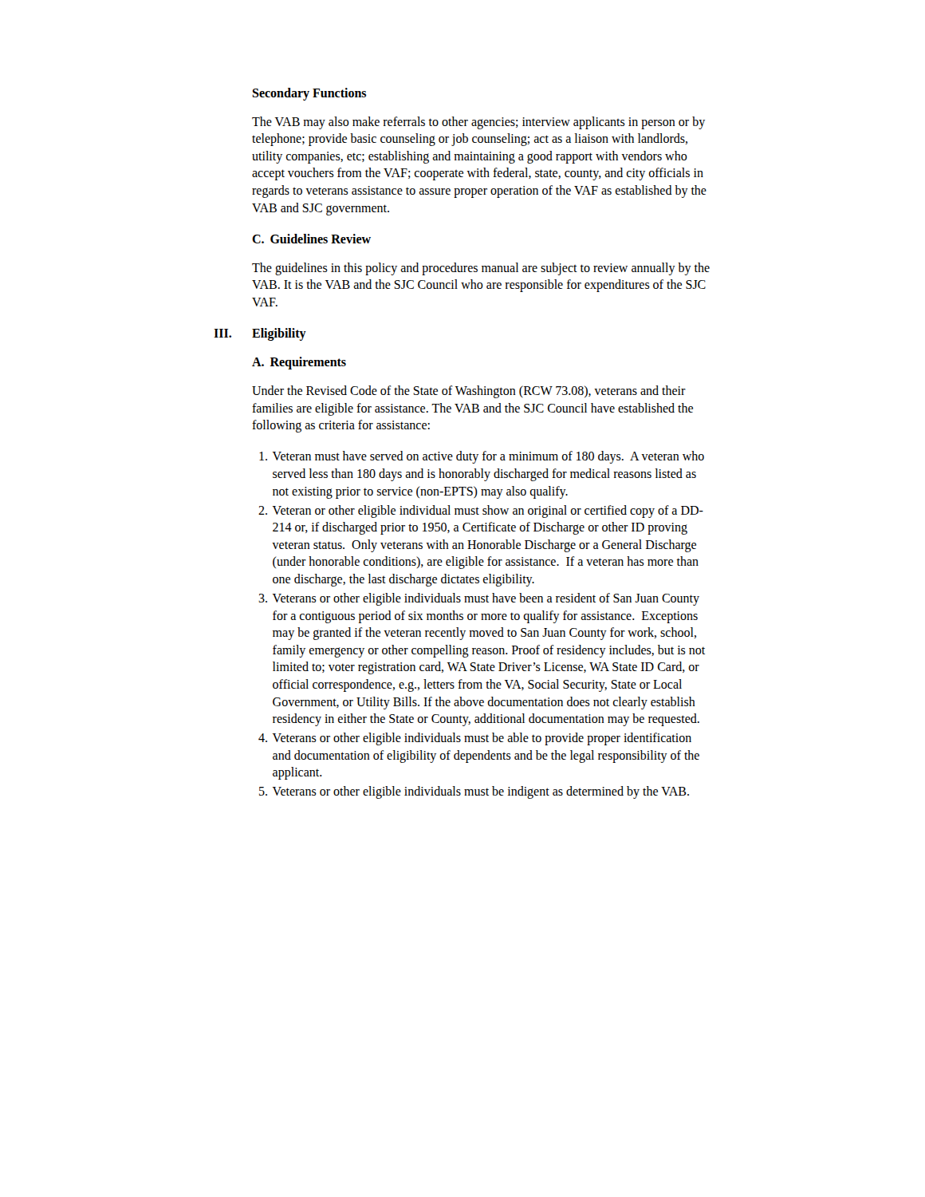Secondary Functions
The VAB may also make referrals to other agencies; interview applicants in person or by telephone; provide basic counseling or job counseling; act as a liaison with landlords, utility companies, etc; establishing and maintaining a good rapport with vendors who accept vouchers from the VAF; cooperate with federal, state, county, and city officials in regards to veterans assistance to assure proper operation of the VAF as established by the VAB and SJC government.
C. Guidelines Review
The guidelines in this policy and procedures manual are subject to review annually by the VAB. It is the VAB and the SJC Council who are responsible for expenditures of the SJC VAF.
III.
Eligibility
A. Requirements
Under the Revised Code of the State of Washington (RCW 73.08), veterans and their families are eligible for assistance. The VAB and the SJC Council have established the following as criteria for assistance:
Veteran must have served on active duty for a minimum of 180 days. A veteran who served less than 180 days and is honorably discharged for medical reasons listed as not existing prior to service (non-EPTS) may also qualify.
Veteran or other eligible individual must show an original or certified copy of a DD-214 or, if discharged prior to 1950, a Certificate of Discharge or other ID proving veteran status. Only veterans with an Honorable Discharge or a General Discharge (under honorable conditions), are eligible for assistance. If a veteran has more than one discharge, the last discharge dictates eligibility.
Veterans or other eligible individuals must have been a resident of San Juan County for a contiguous period of six months or more to qualify for assistance. Exceptions may be granted if the veteran recently moved to San Juan County for work, school, family emergency or other compelling reason. Proof of residency includes, but is not limited to; voter registration card, WA State Driver’s License, WA State ID Card, or official correspondence, e.g., letters from the VA, Social Security, State or Local Government, or Utility Bills. If the above documentation does not clearly establish residency in either the State or County, additional documentation may be requested.
Veterans or other eligible individuals must be able to provide proper identification and documentation of eligibility of dependents and be the legal responsibility of the applicant.
Veterans or other eligible individuals must be indigent as determined by the VAB.